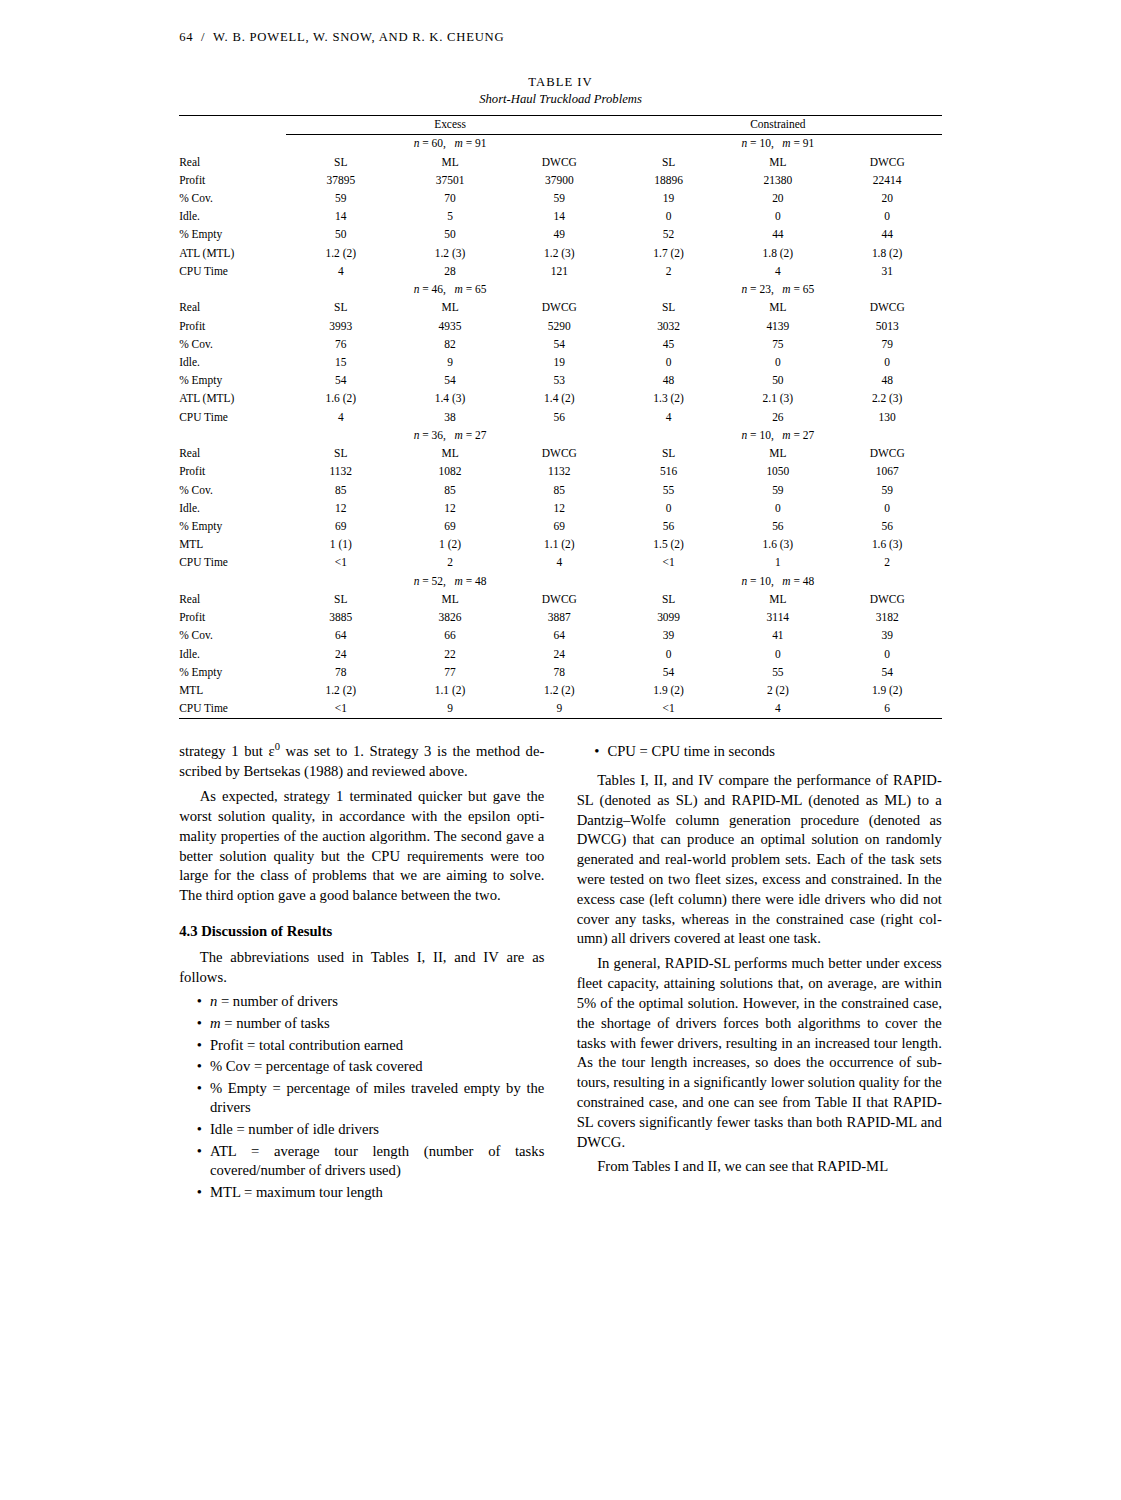64/ W. B. POWELL, W. SNOW, AND R. K. CHEUNG
TABLE IV Short-Haul Truckload Problems
| | Excess | Constrained |
| --- | --- | --- |
| | n = 60, m = 91 | n = 10, m = 91 |
| Real | SL | ML | DWCG | SL | ML | DWCG |
| Profit | 37895 | 37501 | 37900 | 18896 | 21380 | 22414 |
| % Cov. | 59 | 70 | 59 | 19 | 20 | 20 |
| Idle. | 14 | 5 | 14 | 0 | 0 | 0 |
| % Empty | 50 | 50 | 49 | 52 | 44 | 44 |
| ATL (MTL) | 1.2 (2) | 1.2 (3) | 1.2 (3) | 1.7 (2) | 1.8 (2) | 1.8 (2) |
| CPU Time | 4 | 28 | 121 | 2 | 4 | 31 |
| | n = 46, m = 65 | n = 23, m = 65 |
| Real | SL | ML | DWCG | SL | ML | DWCG |
| Profit | 3993 | 4935 | 5290 | 3032 | 4139 | 5013 |
| % Cov. | 76 | 82 | 54 | 45 | 75 | 79 |
| Idle. | 15 | 9 | 19 | 0 | 0 | 0 |
| % Empty | 54 | 54 | 53 | 48 | 50 | 48 |
| ATL (MTL) | 1.6 (2) | 1.4 (3) | 1.4 (2) | 1.3 (2) | 2.1 (3) | 2.2 (3) |
| CPU Time | 4 | 38 | 56 | 4 | 26 | 130 |
| | n = 36, m = 27 | n = 10, m = 27 |
| Real | SL | ML | DWCG | SL | ML | DWCG |
| Profit | 1132 | 1082 | 1132 | 516 | 1050 | 1067 |
| % Cov. | 85 | 85 | 85 | 55 | 59 | 59 |
| Idle. | 12 | 12 | 12 | 0 | 0 | 0 |
| % Empty | 69 | 69 | 69 | 56 | 56 | 56 |
| MTL | 1 (1) | 1 (2) | 1.1 (2) | 1.5 (2) | 1.6 (3) | 1.6 (3) |
| CPU Time | <1 | 2 | 4 | <1 | 1 | 2 |
| | n = 52, m = 48 | n = 10, m = 48 |
| Real | SL | ML | DWCG | SL | ML | DWCG |
| Profit | 3885 | 3826 | 3887 | 3099 | 3114 | 3182 |
| % Cov. | 64 | 66 | 64 | 39 | 41 | 39 |
| Idle. | 24 | 22 | 24 | 0 | 0 | 0 |
| % Empty | 78 | 77 | 78 | 54 | 55 | 54 |
| MTL | 1.2 (2) | 1.1 (2) | 1.2 (2) | 1.9 (2) | 2 (2) | 1.9 (2) |
| CPU Time | <1 | 9 | 9 | <1 | 4 | 6 |
strategy 1 but ε0 was set to 1. Strategy 3 is the method described by Bertsekas (1988) and reviewed above.
As expected, strategy 1 terminated quicker but gave the worst solution quality, in accordance with the epsilon optimality properties of the auction algorithm. The second gave a better solution quality but the CPU requirements were too large for the class of problems that we are aiming to solve. The third option gave a good balance between the two.
4.3 Discussion of Results
The abbreviations used in Tables I, II, and IV are as follows.
n = number of drivers
m = number of tasks
Profit = total contribution earned
% Cov = percentage of task covered
% Empty = percentage of miles traveled empty by the drivers
Idle = number of idle drivers
ATL = average tour length (number of tasks covered/number of drivers used)
MTL = maximum tour length
CPU = CPU time in seconds
Tables I, II, and IV compare the performance of RAPID-SL (denoted as SL) and RAPID-ML (denoted as ML) to a Dantzig–Wolfe column generation procedure (denoted as DWCG) that can produce an optimal solution on randomly generated and real-world problem sets. Each of the task sets were tested on two fleet sizes, excess and constrained. In the excess case (left column) there were idle drivers who did not cover any tasks, whereas in the constrained case (right column) all drivers covered at least one task.
In general, RAPID-SL performs much better under excess fleet capacity, attaining solutions that, on average, are within 5% of the optimal solution. However, in the constrained case, the shortage of drivers forces both algorithms to cover the tasks with fewer drivers, resulting in an increased tour length. As the tour length increases, so does the occurrence of subtours, resulting in a significantly lower solution quality for the constrained case, and one can see from Table II that RAPID-SL covers significantly fewer tasks than both RAPID-ML and DWCG.
From Tables I and II, we can see that RAPID-ML